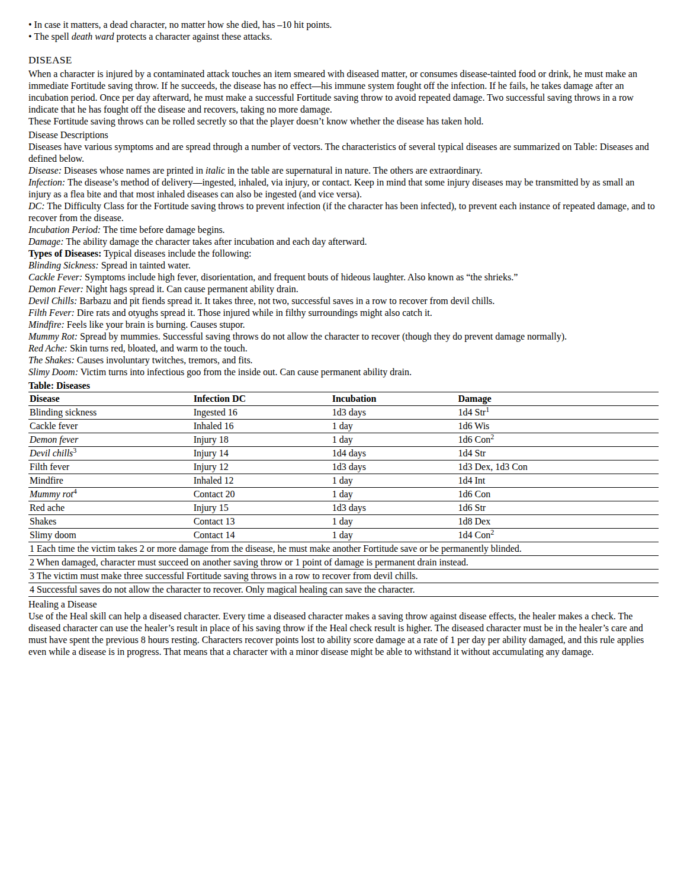In case it matters, a dead character, no matter how she died, has –10 hit points.
The spell death ward protects a character against these attacks.
DISEASE
When a character is injured by a contaminated attack touches an item smeared with diseased matter, or consumes disease-tainted food or drink, he must make an immediate Fortitude saving throw. If he succeeds, the disease has no effect—his immune system fought off the infection. If he fails, he takes damage after an incubation period. Once per day afterward, he must make a successful Fortitude saving throw to avoid repeated damage. Two successful saving throws in a row indicate that he has fought off the disease and recovers, taking no more damage.
These Fortitude saving throws can be rolled secretly so that the player doesn’t know whether the disease has taken hold.
Disease Descriptions
Diseases have various symptoms and are spread through a number of vectors. The characteristics of several typical diseases are summarized on Table: Diseases and defined below.
Disease: Diseases whose names are printed in italic in the table are supernatural in nature. The others are extraordinary.
Infection: The disease’s method of delivery—ingested, inhaled, via injury, or contact. Keep in mind that some injury diseases may be transmitted by as small an injury as a flea bite and that most inhaled diseases can also be ingested (and vice versa).
DC: The Difficulty Class for the Fortitude saving throws to prevent infection (if the character has been infected), to prevent each instance of repeated damage, and to recover from the disease.
Incubation Period: The time before damage begins.
Damage: The ability damage the character takes after incubation and each day afterward.
Types of Diseases: Typical diseases include the following:
Blinding Sickness: Spread in tainted water.
Cackle Fever: Symptoms include high fever, disorientation, and frequent bouts of hideous laughter. Also known as “the shrieks.”
Demon Fever: Night hags spread it. Can cause permanent ability drain.
Devil Chills: Barbazu and pit fiends spread it. It takes three, not two, successful saves in a row to recover from devil chills.
Filth Fever: Dire rats and otyughs spread it. Those injured while in filthy surroundings might also catch it.
Mindfire: Feels like your brain is burning. Causes stupor.
Mummy Rot: Spread by mummies. Successful saving throws do not allow the character to recover (though they do prevent damage normally).
Red Ache: Skin turns red, bloated, and warm to the touch.
The Shakes: Causes involuntary twitches, tremors, and fits.
Slimy Doom: Victim turns into infectious goo from the inside out. Can cause permanent ability drain.
Table: Diseases
| Disease | Infection DC | Incubation | Damage |
| --- | --- | --- | --- |
| Blinding sickness | Ingested 16 | 1d3 days | 1d4 Str 1 |
| Cackle fever | Inhaled 16 | 1 day | 1d6 Wis |
| Demon fever | Injury 18 | 1 day | 1d6 Con 2 |
| Devil chills 3 | Injury 14 | 1d4 days | 1d4 Str |
| Filth fever | Injury 12 | 1d3 days | 1d3 Dex, 1d3 Con |
| Mindfire | Inhaled 12 | 1 day | 1d4 Int |
| Mummy rot 4 | Contact 20 | 1 day | 1d6 Con |
| Red ache | Injury 15 | 1d3 days | 1d6 Str |
| Shakes | Contact 13 | 1 day | 1d8 Dex |
| Slimy doom | Contact 14 | 1 day | 1d4 Con 2 |
| 1 Each time the victim takes 2 or more damage from the disease, he must make another Fortitude save or be permanently blinded. |
| 2 When damaged, character must succeed on another saving throw or 1 point of damage is permanent drain instead. |
| 3 The victim must make three successful Fortitude saving throws in a row to recover from devil chills. |
| 4 Successful saves do not allow the character to recover. Only magical healing can save the character. |
Healing a Disease
Use of the Heal skill can help a diseased character. Every time a diseased character makes a saving throw against disease effects, the healer makes a check. The diseased character can use the healer’s result in place of his saving throw if the Heal check result is higher. The diseased character must be in the healer’s care and must have spent the previous 8 hours resting. Characters recover points lost to ability score damage at a rate of 1 per day per ability damaged, and this rule applies even while a disease is in progress. That means that a character with a minor disease might be able to withstand it without accumulating any damage.